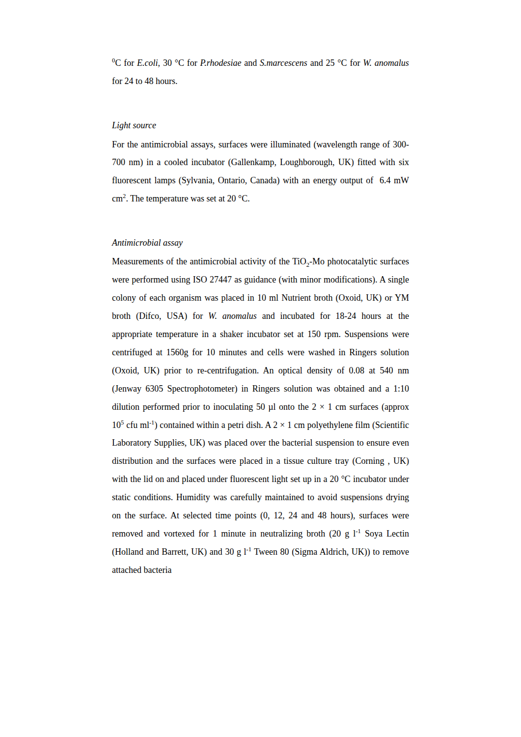0C for E.coli, 30 °C for P.rhodesiae and S.marcescens and 25 °C for W. anomalus for 24 to 48 hours.
Light source
For the antimicrobial assays, surfaces were illuminated (wavelength range of 300-700 nm) in a cooled incubator (Gallenkamp, Loughborough, UK) fitted with six fluorescent lamps (Sylvania, Ontario, Canada) with an energy output of 6.4 mW cm2. The temperature was set at 20 °C.
Antimicrobial assay
Measurements of the antimicrobial activity of the TiO2-Mo photocatalytic surfaces were performed using ISO 27447 as guidance (with minor modifications). A single colony of each organism was placed in 10 ml Nutrient broth (Oxoid, UK) or YM broth (Difco, USA) for W. anomalus and incubated for 18-24 hours at the appropriate temperature in a shaker incubator set at 150 rpm. Suspensions were centrifuged at 1560g for 10 minutes and cells were washed in Ringers solution (Oxoid, UK) prior to re-centrifugation. An optical density of 0.08 at 540 nm (Jenway 6305 Spectrophotometer) in Ringers solution was obtained and a 1:10 dilution performed prior to inoculating 50 µl onto the 2 × 1 cm surfaces (approx 105 cfu ml-1) contained within a petri dish. A 2 × 1 cm polyethylene film (Scientific Laboratory Supplies, UK) was placed over the bacterial suspension to ensure even distribution and the surfaces were placed in a tissue culture tray (Corning , UK) with the lid on and placed under fluorescent light set up in a 20 °C incubator under static conditions. Humidity was carefully maintained to avoid suspensions drying on the surface. At selected time points (0, 12, 24 and 48 hours), surfaces were removed and vortexed for 1 minute in neutralizing broth (20 g l-1 Soya Lectin (Holland and Barrett, UK) and 30 g l-1 Tween 80 (Sigma Aldrich, UK)) to remove attached bacteria